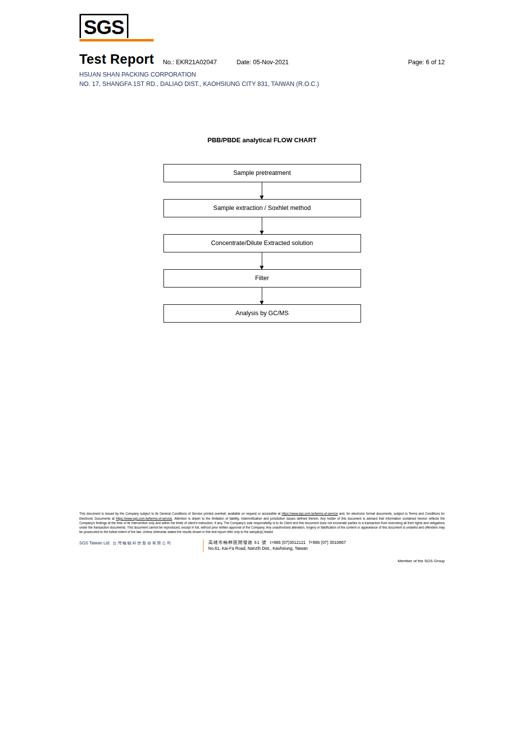SGS
Test Report
No.: EKR21A02047 Date: 05-Nov-2021
Page: 6 of 12
HSUAN SHAN PACKING CORPORATION
NO. 17, SHANGFA 1ST RD., DALIAO DIST., KAOHSIUNG CITY 831, TAIWAN (R.O.C.)
PBB/PBDE analytical FLOW CHART
Sample pretreatment
Sample extraction / Soxhlet method
Concentrate/Dilute Extracted solution
Filter
Analysis by GC/MS
This document is issued by the Company subject to its General Conditions of Service printed overleaf, available on request or accessible at https://www.sgs.com.tw/terms-of-service and, for electronic format documents, subject to Terms and Conditions for Electronic Documents at https://www.sgs.com.tw/terms-of-service. Attention is drawn to the limitation of liability, indemnification and jurisdiction issues defined therein. Any holder of this document is advised that information contained hereon reflects the Company's findings at the time of its intervention only and within the limits of client's instruction, if any. The Company's sole responsibility is to its Client and this document does not exonerate parties to a transaction from exercising all their rights and obligations under the transaction documents. This document cannot be reproduced, except in full, without prior written approval of the Company. Any unauthorized alteration, forgery or falsification of the content or appearance of this document is unlawful and offenders may be prosecuted to the fullest extent of the law. Unless otherwise stated the results shown in this test report refer only to the sample(s) tested.
SGS Taiwan Ltd. 台灣檢驗科技股份有限公司
高雄市楠梓區開發路 61 號 t+886 (07)3012121 f+886 (07) 3010867
No.61, Kai-Fa Road, Nanzih Dist., Kaohsiung, Taiwan
Member of the SGS Group